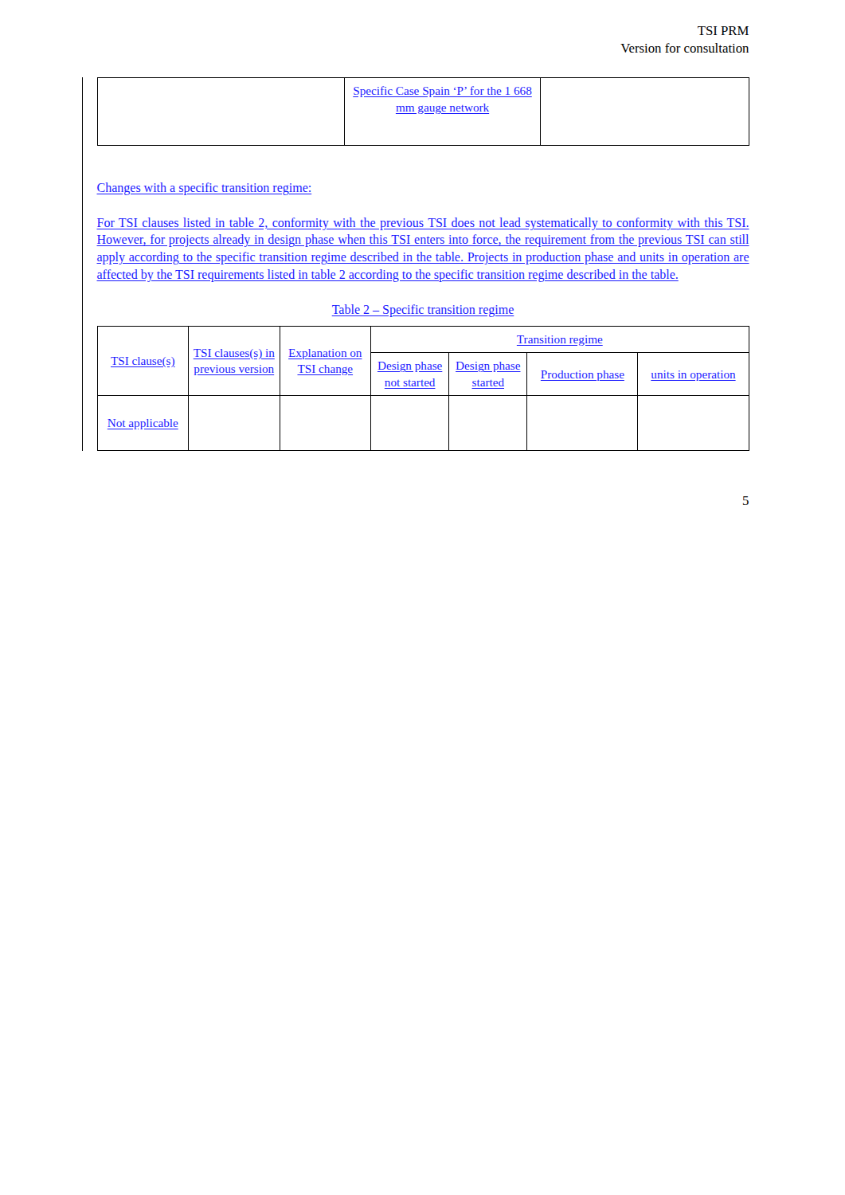TSI PRM
Version for consultation
| | Specific Case Spain ‘P’ for the 1 668 mm gauge network | |
Changes with a specific transition regime:
For TSI clauses listed in table 2, conformity with the previous TSI does not lead systematically to conformity with this TSI. However, for projects already in design phase when this TSI enters into force, the requirement from the previous TSI can still apply according to the specific transition regime described in the table. Projects in production phase and units in operation are affected by the TSI requirements listed in table 2 according to the specific transition regime described in the table.
Table 2 – Specific transition regime
| TSI clause(s) | TSI clauses(s) in previous version | Explanation on TSI change | Transition regime |
| --- | --- | --- | --- |
| Design phase not started | Design phase started | Production phase | units in operation |
| Not applicable | | | | | | |
5